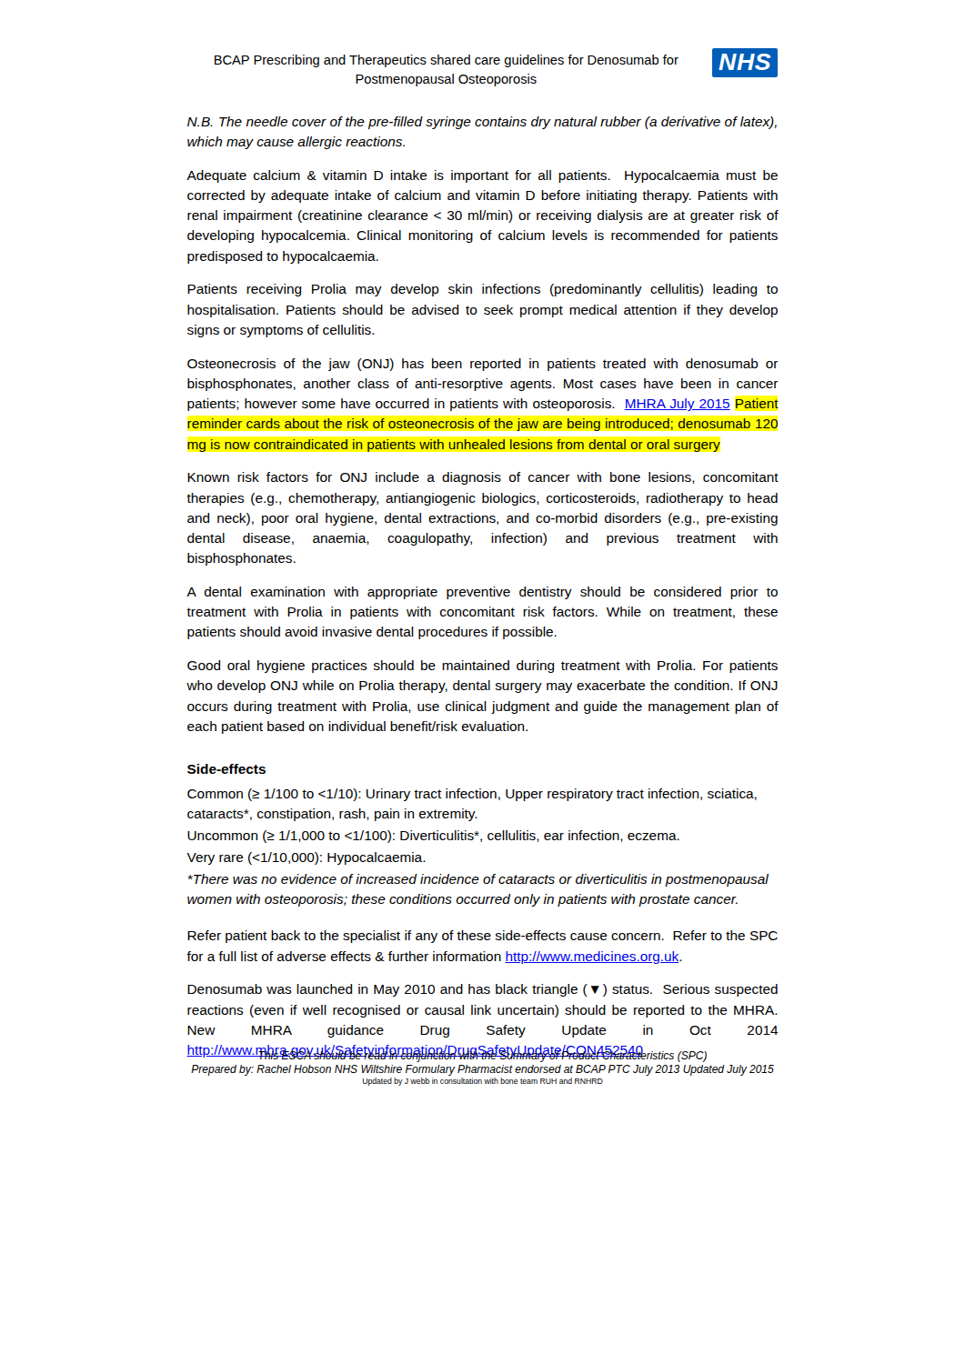BCAP Prescribing and Therapeutics shared care guidelines for Denosumab for Postmenopausal Osteoporosis
NHS
N.B. The needle cover of the pre-filled syringe contains dry natural rubber (a derivative of latex), which may cause allergic reactions.
Adequate calcium & vitamin D intake is important for all patients. Hypocalcaemia must be corrected by adequate intake of calcium and vitamin D before initiating therapy. Patients with renal impairment (creatinine clearance < 30 ml/min) or receiving dialysis are at greater risk of developing hypocalcemia. Clinical monitoring of calcium levels is recommended for patients predisposed to hypocalcaemia.
Patients receiving Prolia may develop skin infections (predominantly cellulitis) leading to hospitalisation. Patients should be advised to seek prompt medical attention if they develop signs or symptoms of cellulitis.
Osteonecrosis of the jaw (ONJ) has been reported in patients treated with denosumab or bisphosphonates, another class of anti-resorptive agents. Most cases have been in cancer patients; however some have occurred in patients with osteoporosis. MHRA July 2015 Patient reminder cards about the risk of osteonecrosis of the jaw are being introduced; denosumab 120 mg is now contraindicated in patients with unhealed lesions from dental or oral surgery
Known risk factors for ONJ include a diagnosis of cancer with bone lesions, concomitant therapies (e.g., chemotherapy, antiangiogenic biologics, corticosteroids, radiotherapy to head and neck), poor oral hygiene, dental extractions, and co-morbid disorders (e.g., pre-existing dental disease, anaemia, coagulopathy, infection) and previous treatment with bisphosphonates.
A dental examination with appropriate preventive dentistry should be considered prior to treatment with Prolia in patients with concomitant risk factors. While on treatment, these patients should avoid invasive dental procedures if possible.
Good oral hygiene practices should be maintained during treatment with Prolia. For patients who develop ONJ while on Prolia therapy, dental surgery may exacerbate the condition. If ONJ occurs during treatment with Prolia, use clinical judgment and guide the management plan of each patient based on individual benefit/risk evaluation.
Side-effects
Common (≥ 1/100 to <1/10): Urinary tract infection, Upper respiratory tract infection, sciatica, cataracts*, constipation, rash, pain in extremity.
Uncommon (≥ 1/1,000 to <1/100): Diverticulitis*, cellulitis, ear infection, eczema.
Very rare (<1/10,000): Hypocalcaemia.
*There was no evidence of increased incidence of cataracts or diverticulitis in postmenopausal women with osteoporosis; these conditions occurred only in patients with prostate cancer.
Refer patient back to the specialist if any of these side-effects cause concern. Refer to the SPC for a full list of adverse effects & further information http://www.medicines.org.uk.
Denosumab was launched in May 2010 and has black triangle (▼) status. Serious suspected reactions (even if well recognised or causal link uncertain) should be reported to the MHRA. New MHRA guidance Drug Safety Update in Oct 2014 http://www.mhra.gov.uk/Safetyinformation/DrugSafetyUpdate/CON452540
This ESCA should be read in conjunction with the Summary of Product Characteristics (SPC)
Prepared by: Rachel Hobson NHS Wiltshire Formulary Pharmacist endorsed at BCAP PTC July 2013 Updated July 2015
Updated by J webb in consultation with bone team RUH and RNHRD